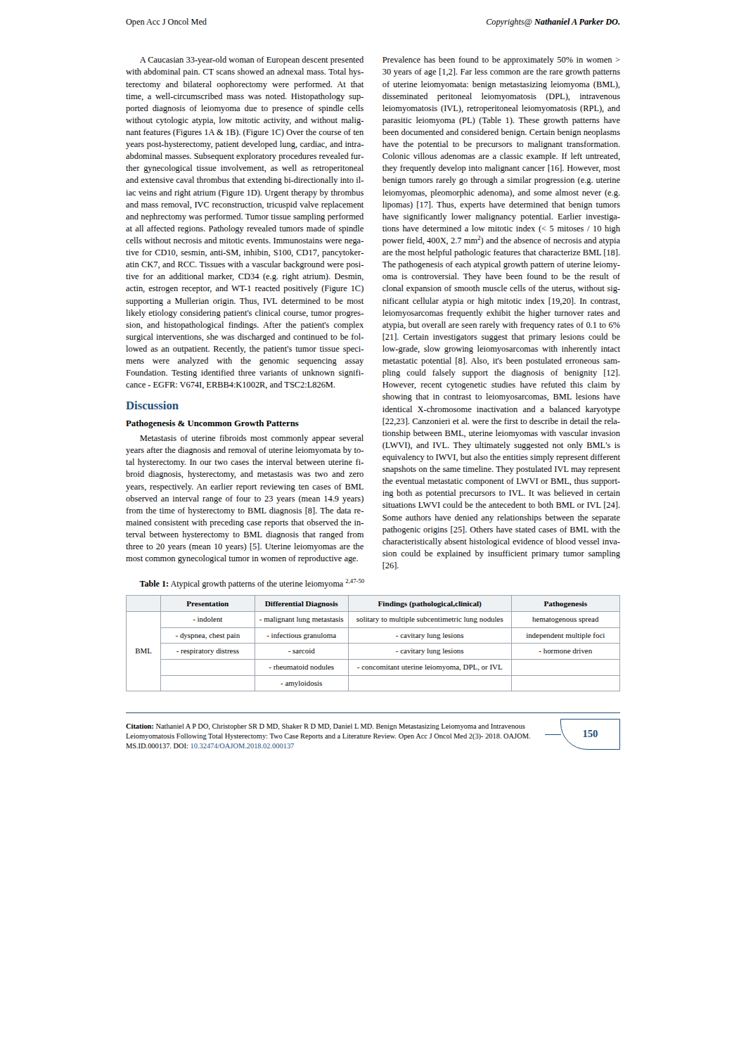Open Acc J Oncol Med
Copyrights@ Nathaniel A Parker DO.
A Caucasian 33-year-old woman of European descent presented with abdominal pain. CT scans showed an adnexal mass. Total hysterectomy and bilateral oophorectomy were performed. At that time, a well-circumscribed mass was noted. Histopathology supported diagnosis of leiomyoma due to presence of spindle cells without cytologic atypia, low mitotic activity, and without malignant features (Figures 1A & 1B). (Figure 1C) Over the course of ten years post-hysterectomy, patient developed lung, cardiac, and intra-abdominal masses. Subsequent exploratory procedures revealed further gynecological tissue involvement, as well as retroperitoneal and extensive caval thrombus that extending bi-directionally into iliac veins and right atrium (Figure 1D). Urgent therapy by thrombus and mass removal, IVC reconstruction, tricuspid valve replacement and nephrectomy was performed. Tumor tissue sampling performed at all affected regions. Pathology revealed tumors made of spindle cells without necrosis and mitotic events. Immunostains were negative for CD10, sesmin, anti-SM, inhibin, S100, CD17, pancytokeratin CK7, and RCC. Tissues with a vascular background were positive for an additional marker, CD34 (e.g. right atrium). Desmin, actin, estrogen receptor, and WT-1 reacted positively (Figure 1C) supporting a Mullerian origin. Thus, IVL determined to be most likely etiology considering patient's clinical course, tumor progression, and histopathological findings. After the patient's complex surgical interventions, she was discharged and continued to be followed as an outpatient. Recently, the patient's tumor tissue specimens were analyzed with the genomic sequencing assay Foundation. Testing identified three variants of unknown significance - EGFR: V674I, ERBB4:K1002R, and TSC2:L826M.
Discussion
Pathogenesis & Uncommon Growth Patterns
Metastasis of uterine fibroids most commonly appear several years after the diagnosis and removal of uterine leiomyomata by total hysterectomy. In our two cases the interval between uterine fibroid diagnosis, hysterectomy, and metastasis was two and zero years, respectively. An earlier report reviewing ten cases of BML observed an interval range of four to 23 years (mean 14.9 years) from the time of hysterectomy to BML diagnosis [8]. The data remained consistent with preceding case reports that observed the interval between hysterectomy to BML diagnosis that ranged from three to 20 years (mean 10 years) [5]. Uterine leiomyomas are the most common gynecological tumor in women of reproductive age.
Prevalence has been found to be approximately 50% in women > 30 years of age [1,2]. Far less common are the rare growth patterns of uterine leiomyomata: benign metastasizing leiomyoma (BML), disseminated peritoneal leiomyomatosis (DPL), intravenous leiomyomatosis (IVL), retroperitoneal leiomyomatosis (RPL), and parasitic leiomyoma (PL) (Table 1). These growth patterns have been documented and considered benign. Certain benign neoplasms have the potential to be precursors to malignant transformation. Colonic villous adenomas are a classic example. If left untreated, they frequently develop into malignant cancer [16]. However, most benign tumors rarely go through a similar progression (e.g. uterine leiomyomas, pleomorphic adenoma), and some almost never (e.g. lipomas) [17]. Thus, experts have determined that benign tumors have significantly lower malignancy potential. Earlier investigations have determined a low mitotic index (< 5 mitoses / 10 high power field, 400X, 2.7 mm2) and the absence of necrosis and atypia are the most helpful pathologic features that characterize BML [18]. The pathogenesis of each atypical growth pattern of uterine leiomyoma is controversial. They have been found to be the result of clonal expansion of smooth muscle cells of the uterus, without significant cellular atypia or high mitotic index [19,20]. In contrast, leiomyosarcomas frequently exhibit the higher turnover rates and atypia, but overall are seen rarely with frequency rates of 0.1 to 6% [21]. Certain investigators suggest that primary lesions could be low-grade, slow growing leiomyosarcomas with inherently intact metastatic potential [8]. Also, it's been postulated erroneous sampling could falsely support the diagnosis of benignity [12]. However, recent cytogenetic studies have refuted this claim by showing that in contrast to leiomyosarcomas, BML lesions have identical X-chromosome inactivation and a balanced karyotype [22,23]. Canzonieri et al. were the first to describe in detail the relationship between BML, uterine leiomyomas with vascular invasion (LWVI), and IVL. They ultimately suggested not only BML's is equivalency to IWVI, but also the entities simply represent different snapshots on the same timeline. They postulated IVL may represent the eventual metastatic component of LWVI or BML, thus supporting both as potential precursors to IVL. It was believed in certain situations LWVI could be the antecedent to both BML or IVL [24]. Some authors have denied any relationships between the separate pathogenic origins [25]. Others have stated cases of BML with the characteristically absent histological evidence of blood vessel invasion could be explained by insufficient primary tumor sampling [26].
Table 1: Atypical growth patterns of the uterine leiomyoma 2,47-50
| | Presentation | Differential Diagnosis | Findings (pathological,clinical) | Pathogenesis |
| --- | --- | --- | --- | --- |
| BML | - indolent | - malignant lung metastasis | solitary to multiple subcentimetric lung nodules | hematogenous spread |
| - dyspnea, chest pain | - infectious granuloma | - cavitary lung lesions | independent multiple foci |
| - respiratory distress | - sarcoid | - cavitary lung lesions | - hormone driven |
| | - rheumatoid nodules | - concomitant uterine leiomyoma, DPL, or IVL | |
| | - amyloidosis | | |
Citation: Nathaniel A P DO, Christopher SR D MD, Shaker R D MD, Daniel L MD. Benign Metastasizing Leiomyoma and Intravenous Leiomyomatosis Following Total Hysterectomy: Two Case Reports and a Literature Review. Open Acc J Oncol Med 2(3)- 2018. OAJOM. MS.ID.000137. DOI: 10.32474/OAJOM.2018.02.000137
150